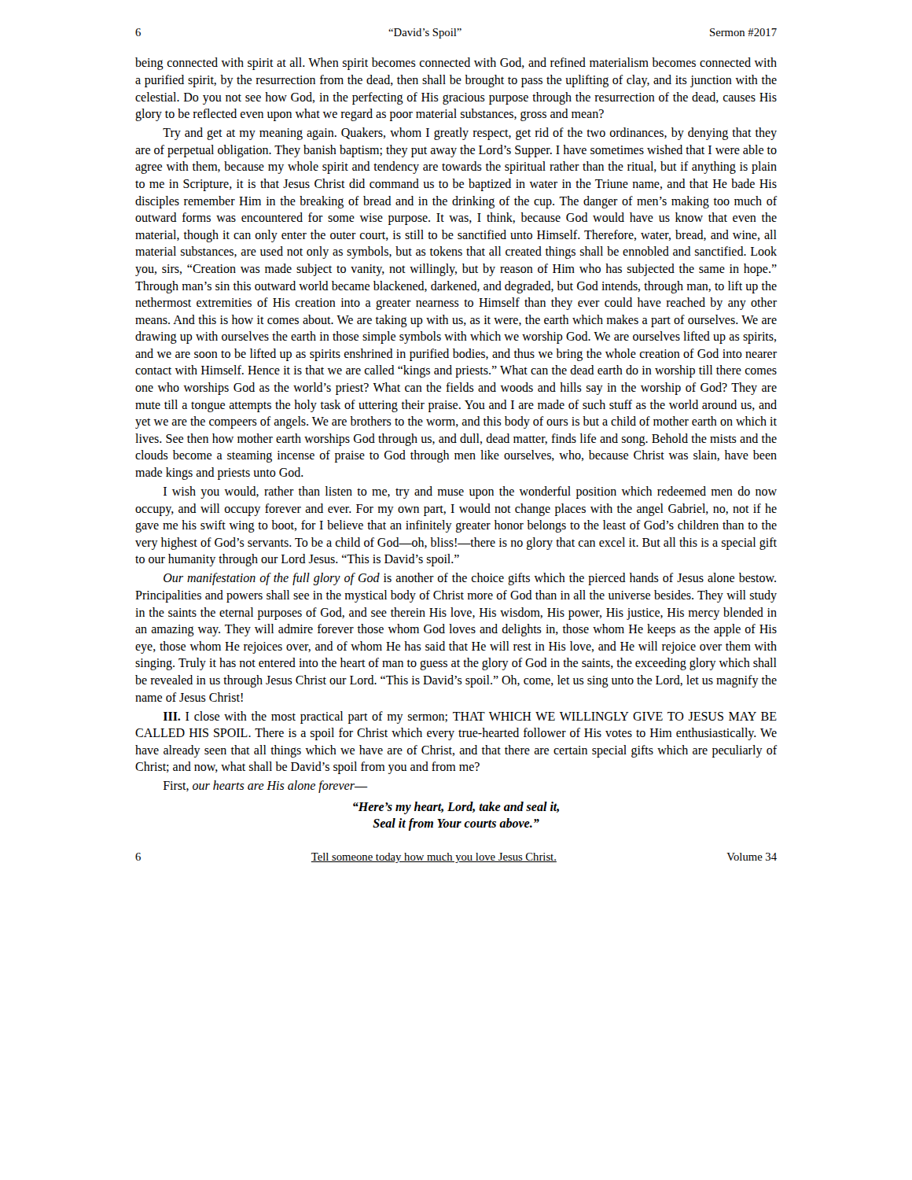6 “David’s Spoil” Sermon #2017
being connected with spirit at all. When spirit becomes connected with God, and refined materialism becomes connected with a purified spirit, by the resurrection from the dead, then shall be brought to pass the uplifting of clay, and its junction with the celestial. Do you not see how God, in the perfecting of His gracious purpose through the resurrection of the dead, causes His glory to be reflected even upon what we regard as poor material substances, gross and mean?
Try and get at my meaning again. Quakers, whom I greatly respect, get rid of the two ordinances, by denying that they are of perpetual obligation. They banish baptism; they put away the Lord’s Supper. I have sometimes wished that I were able to agree with them, because my whole spirit and tendency are towards the spiritual rather than the ritual, but if anything is plain to me in Scripture, it is that Jesus Christ did command us to be baptized in water in the Triune name, and that He bade His disciples remember Him in the breaking of bread and in the drinking of the cup. The danger of men’s making too much of outward forms was encountered for some wise purpose. It was, I think, because God would have us know that even the material, though it can only enter the outer court, is still to be sanctified unto Himself. Therefore, water, bread, and wine, all material substances, are used not only as symbols, but as tokens that all created things shall be ennobled and sanctified. Look you, sirs, “Creation was made subject to vanity, not willingly, but by reason of Him who has subjected the same in hope.” Through man’s sin this outward world became blackened, darkened, and degraded, but God intends, through man, to lift up the nethermost extremities of His creation into a greater nearness to Himself than they ever could have reached by any other means. And this is how it comes about. We are taking up with us, as it were, the earth which makes a part of ourselves. We are drawing up with ourselves the earth in those simple symbols with which we worship God. We are ourselves lifted up as spirits, and we are soon to be lifted up as spirits enshrined in purified bodies, and thus we bring the whole creation of God into nearer contact with Himself. Hence it is that we are called “kings and priests.” What can the dead earth do in worship till there comes one who worships God as the world’s priest? What can the fields and woods and hills say in the worship of God? They are mute till a tongue attempts the holy task of uttering their praise. You and I are made of such stuff as the world around us, and yet we are the compeers of angels. We are brothers to the worm, and this body of ours is but a child of mother earth on which it lives. See then how mother earth worships God through us, and dull, dead matter, finds life and song. Behold the mists and the clouds become a steaming incense of praise to God through men like ourselves, who, because Christ was slain, have been made kings and priests unto God.
I wish you would, rather than listen to me, try and muse upon the wonderful position which redeemed men do now occupy, and will occupy forever and ever. For my own part, I would not change places with the angel Gabriel, no, not if he gave me his swift wing to boot, for I believe that an infinitely greater honor belongs to the least of God’s children than to the very highest of God’s servants. To be a child of God—oh, bliss!—there is no glory that can excel it. But all this is a special gift to our humanity through our Lord Jesus. “This is David’s spoil.”
Our manifestation of the full glory of God is another of the choice gifts which the pierced hands of Jesus alone bestow. Principalities and powers shall see in the mystical body of Christ more of God than in all the universe besides. They will study in the saints the eternal purposes of God, and see therein His love, His wisdom, His power, His justice, His mercy blended in an amazing way. They will admire forever those whom God loves and delights in, those whom He keeps as the apple of His eye, those whom He rejoices over, and of whom He has said that He will rest in His love, and He will rejoice over them with singing. Truly it has not entered into the heart of man to guess at the glory of God in the saints, the exceeding glory which shall be revealed in us through Jesus Christ our Lord. “This is David’s spoil.” Oh, come, let us sing unto the Lord, let us magnify the name of Jesus Christ!
III. I close with the most practical part of my sermon; THAT WHICH WE WILLINGLY GIVE TO JESUS MAY BE CALLED HIS SPOIL. There is a spoil for Christ which every true-hearted follower of His votes to Him enthusiastically. We have already seen that all things which we have are of Christ, and that there are certain special gifts which are peculiarly of Christ; and now, what shall be David’s spoil from you and from me?
First, our hearts are His alone forever—
“Here’s my heart, Lord, take and seal it, Seal it from Your courts above.”
6 Tell someone today how much you love Jesus Christ. Volume 34